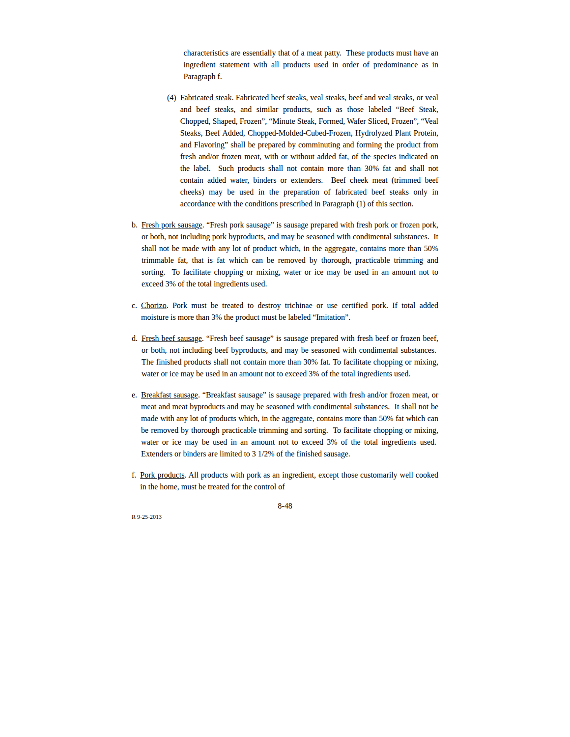characteristics are essentially that of a meat patty. These products must have an ingredient statement with all products used in order of predominance as in Paragraph f.
(4)
Fabricated steak. Fabricated beef steaks, veal steaks, beef and veal steaks, or veal and beef steaks, and similar products, such as those labeled “Beef Steak, Chopped, Shaped, Frozen”, “Minute Steak, Formed, Wafer Sliced, Frozen”, “Veal Steaks, Beef Added, Chopped-Molded-Cubed-Frozen, Hydrolyzed Plant Protein, and Flavoring” shall be prepared by comminuting and forming the product from fresh and/or frozen meat, with or without added fat, of the species indicated on the label. Such products shall not contain more than 30% fat and shall not contain added water, binders or extenders. Beef cheek meat (trimmed beef cheeks) may be used in the preparation of fabricated beef steaks only in accordance with the conditions prescribed in Paragraph (1) of this section.
b.
Fresh pork sausage. “Fresh pork sausage” is sausage prepared with fresh pork or frozen pork, or both, not including pork byproducts, and may be seasoned with condimental substances. It shall not be made with any lot of product which, in the aggregate, contains more than 50% trimmable fat, that is fat which can be removed by thorough, practicable trimming and sorting. To facilitate chopping or mixing, water or ice may be used in an amount not to exceed 3% of the total ingredients used.
c.
Chorizo. Pork must be treated to destroy trichinae or use certified pork. If total added moisture is more than 3% the product must be labeled “Imitation”.
d.
Fresh beef sausage. “Fresh beef sausage” is sausage prepared with fresh beef or frozen beef, or both, not including beef byproducts, and may be seasoned with condimental substances. The finished products shall not contain more than 30% fat. To facilitate chopping or mixing, water or ice may be used in an amount not to exceed 3% of the total ingredients used.
e.
Breakfast sausage. “Breakfast sausage” is sausage prepared with fresh and/or frozen meat, or meat and meat byproducts and may be seasoned with condimental substances. It shall not be made with any lot of products which, in the aggregate, contains more than 50% fat which can be removed by thorough practicable trimming and sorting. To facilitate chopping or mixing, water or ice may be used in an amount not to exceed 3% of the total ingredients used. Extenders or binders are limited to 3 1/2% of the finished sausage.
f.
Pork products. All products with pork as an ingredient, except those customarily well cooked in the home, must be treated for the control of
8-48
R 9-25-2013